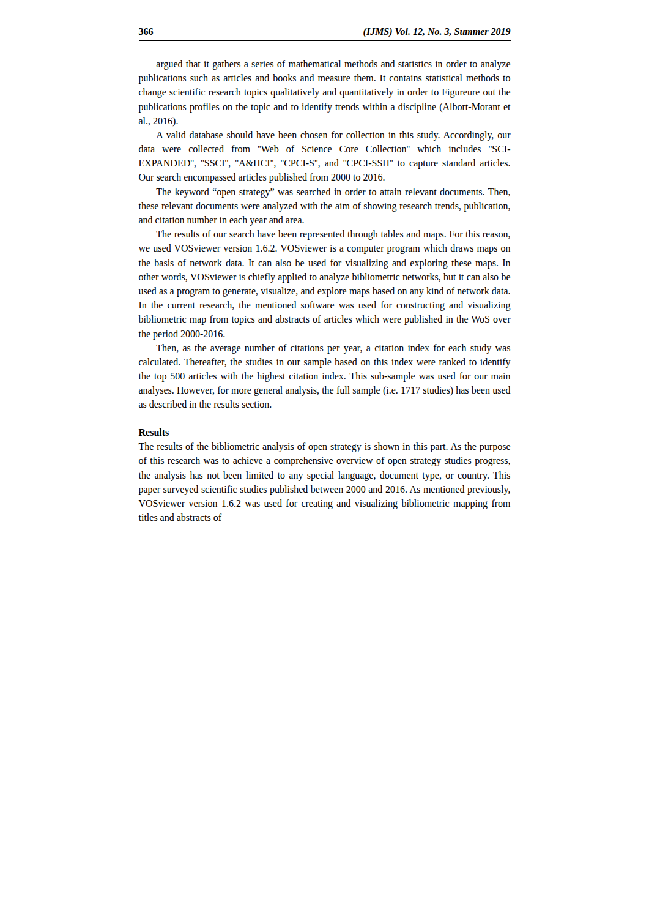366 (IJMS) Vol. 12, No. 3, Summer 2019
argued that it gathers a series of mathematical methods and statistics in order to analyze publications such as articles and books and measure them. It contains statistical methods to change scientific research topics qualitatively and quantitatively in order to Figureure out the publications profiles on the topic and to identify trends within a discipline (Albort-Morant et al., 2016).
A valid database should have been chosen for collection in this study. Accordingly, our data were collected from ''Web of Science Core Collection'' which includes ''SCI-EXPANDED'', ''SSCI'', ''A&HCI'', ''CPCI-S'', and ''CPCI-SSH'' to capture standard articles. Our search encompassed articles published from 2000 to 2016.
The keyword “open strategy” was searched in order to attain relevant documents. Then, these relevant documents were analyzed with the aim of showing research trends, publication, and citation number in each year and area.
The results of our search have been represented through tables and maps. For this reason, we used VOSviewer version 1.6.2. VOSviewer is a computer program which draws maps on the basis of network data. It can also be used for visualizing and exploring these maps. In other words, VOSviewer is chiefly applied to analyze bibliometric networks, but it can also be used as a program to generate, visualize, and explore maps based on any kind of network data. In the current research, the mentioned software was used for constructing and visualizing bibliometric map from topics and abstracts of articles which were published in the WoS over the period 2000-2016.
Then, as the average number of citations per year, a citation index for each study was calculated. Thereafter, the studies in our sample based on this index were ranked to identify the top 500 articles with the highest citation index. This sub-sample was used for our main analyses. However, for more general analysis, the full sample (i.e. 1717 studies) has been used as described in the results section.
Results
The results of the bibliometric analysis of open strategy is shown in this part. As the purpose of this research was to achieve a comprehensive overview of open strategy studies progress, the analysis has not been limited to any special language, document type, or country. This paper surveyed scientific studies published between 2000 and 2016. As mentioned previously, VOSviewer version 1.6.2 was used for creating and visualizing bibliometric mapping from titles and abstracts of